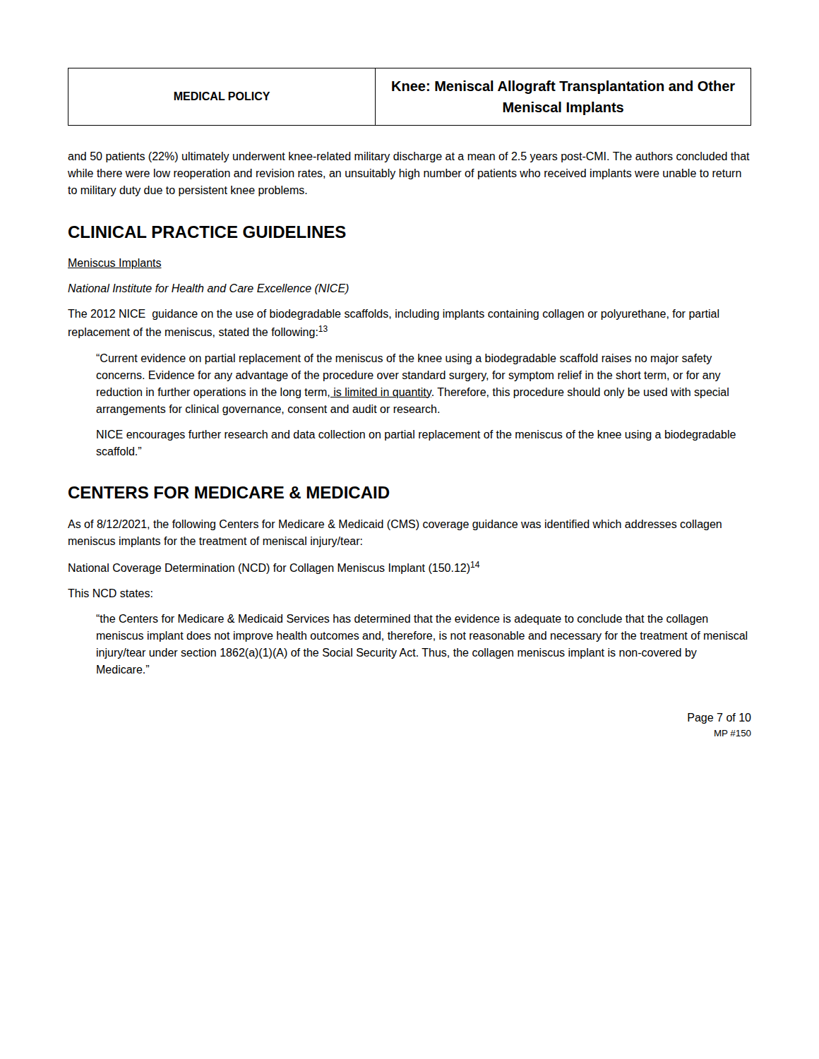| MEDICAL POLICY | Knee: Meniscal Allograft Transplantation and Other Meniscal Implants |
and 50 patients (22%) ultimately underwent knee-related military discharge at a mean of 2.5 years post-CMI. The authors concluded that while there were low reoperation and revision rates, an unsuitably high number of patients who received implants were unable to return to military duty due to persistent knee problems.
CLINICAL PRACTICE GUIDELINES
Meniscus Implants
National Institute for Health and Care Excellence (NICE)
The 2012 NICE guidance on the use of biodegradable scaffolds, including implants containing collagen or polyurethane, for partial replacement of the meniscus, stated the following:13
“Current evidence on partial replacement of the meniscus of the knee using a biodegradable scaffold raises no major safety concerns. Evidence for any advantage of the procedure over standard surgery, for symptom relief in the short term, or for any reduction in further operations in the long term, is limited in quantity. Therefore, this procedure should only be used with special arrangements for clinical governance, consent and audit or research.
NICE encourages further research and data collection on partial replacement of the meniscus of the knee using a biodegradable scaffold.”
CENTERS FOR MEDICARE & MEDICAID
As of 8/12/2021, the following Centers for Medicare & Medicaid (CMS) coverage guidance was identified which addresses collagen meniscus implants for the treatment of meniscal injury/tear:
National Coverage Determination (NCD) for Collagen Meniscus Implant (150.12)14
This NCD states:
“the Centers for Medicare & Medicaid Services has determined that the evidence is adequate to conclude that the collagen meniscus implant does not improve health outcomes and, therefore, is not reasonable and necessary for the treatment of meniscal injury/tear under section 1862(a)(1)(A) of the Social Security Act. Thus, the collagen meniscus implant is non-covered by Medicare.”
Page 7 of 10
MP #150